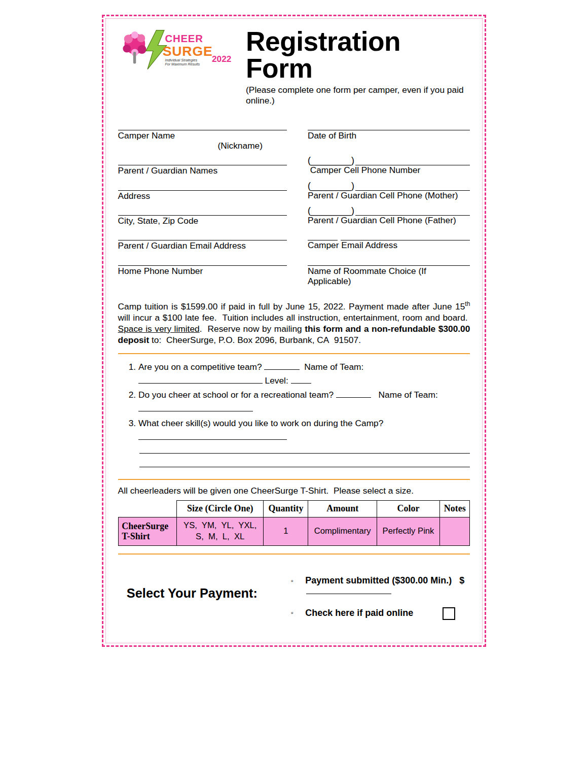CHEER SURGE 2022 Individual Strategies For Maximum Results
Registration Form
(Please complete one form per camper, even if you paid online.)
| Camper Name (Nickname) | Date of Birth |
| Parent / Guardian Names | (________) Camper Cell Phone Number |
| Address | (________) Parent / Guardian Cell Phone (Mother) |
| City, State, Zip Code | (________) Parent / Guardian Cell Phone (Father) |
| Parent / Guardian Email Address | Camper Email Address |
| Home Phone Number | Name of Roommate Choice (If Applicable) |
Camp tuition is $1599.00 if paid in full by June 15, 2022. Payment made after June 15th will incur a $100 late fee. Tuition includes all instruction, entertainment, room and board. Space is very limited. Reserve now by mailing this form and a non-refundable $300.00 deposit to: CheerSurge, P.O. Box 2096, Burbank, CA 91507.
Are you on a competitive team? Name of Team: Level:
Do you cheer at school or for a recreational team? Name of Team:
What cheer skill(s) would you like to work on during the Camp?
All cheerleaders will be given one CheerSurge T-Shirt. Please select a size.
| | Size (Circle One) | Quantity | Amount | Color | Notes |
| --- | --- | --- | --- | --- | --- |
| CheerSurge T-Shirt | YS, YM, YL, YXL, S, M, L, XL | 1 | Complimentary | Perfectly Pink | |
Select Your Payment:
◦ Payment submitted ($300.00 Min.) $
◦ Check here if paid online